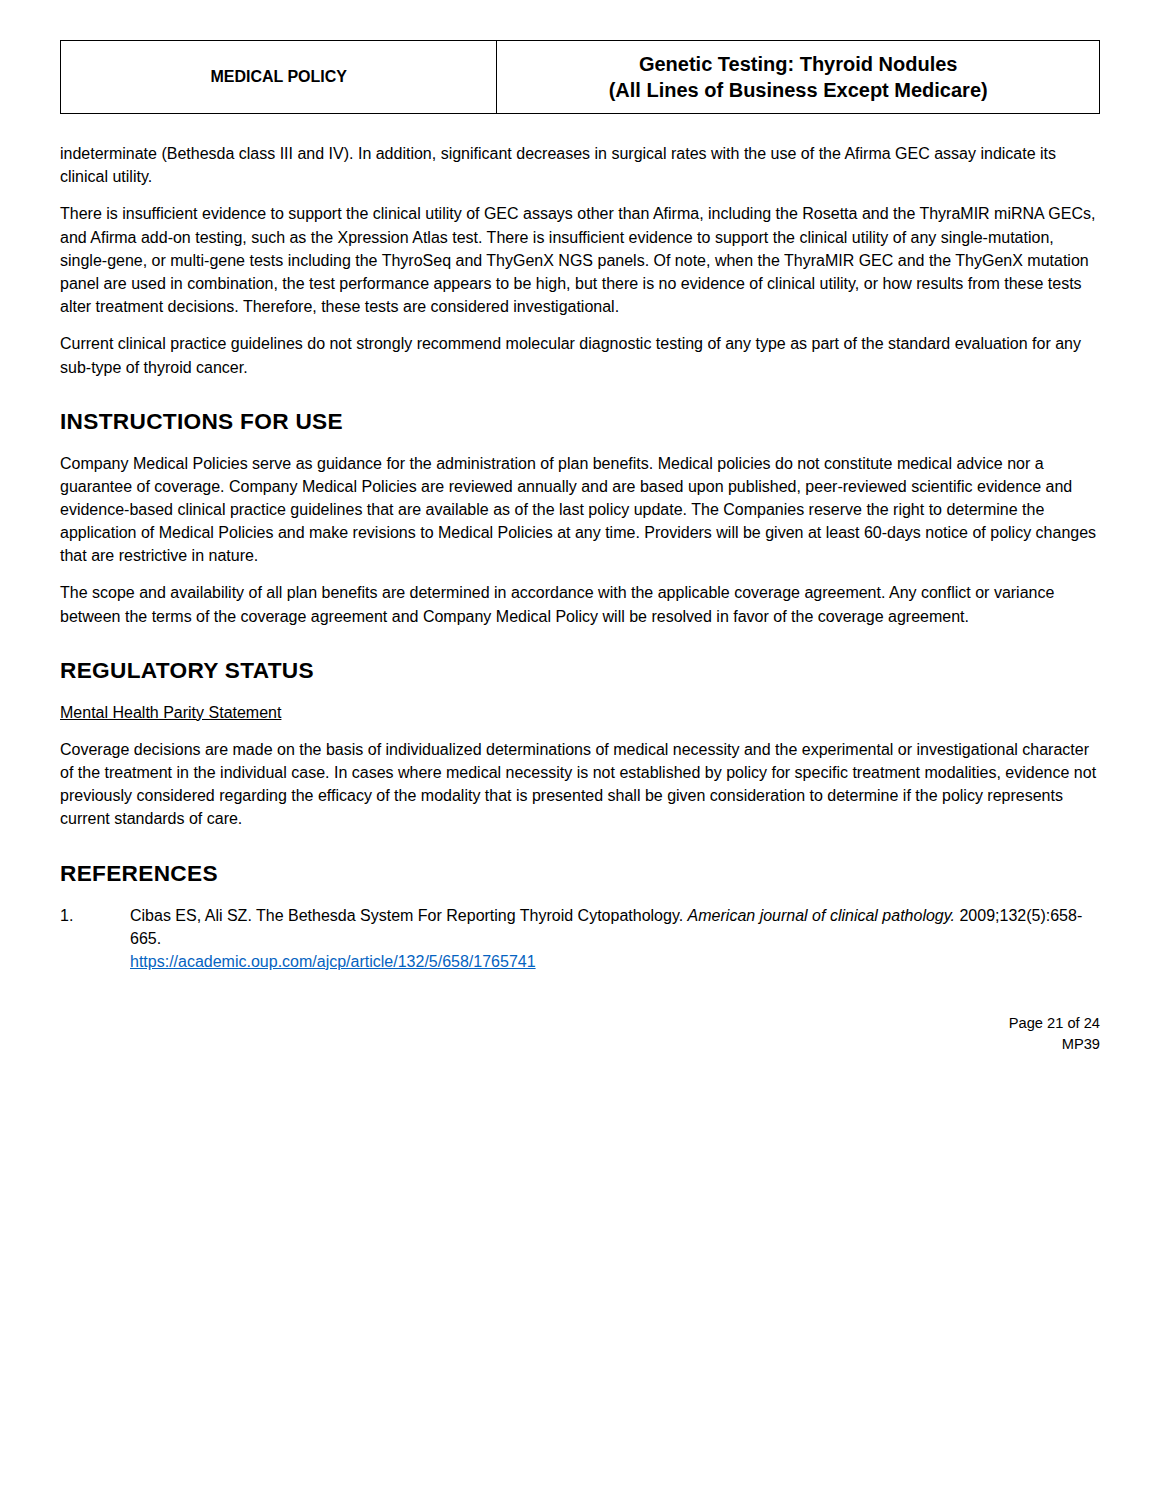| MEDICAL POLICY | Genetic Testing: Thyroid Nodules (All Lines of Business Except Medicare) |
indeterminate (Bethesda class III and IV). In addition, significant decreases in surgical rates with the use of the Afirma GEC assay indicate its clinical utility.
There is insufficient evidence to support the clinical utility of GEC assays other than Afirma, including the Rosetta and the ThyraMIR miRNA GECs, and Afirma add-on testing, such as the Xpression Atlas test. There is insufficient evidence to support the clinical utility of any single-mutation, single-gene, or multi-gene tests including the ThyroSeq and ThyGenX NGS panels. Of note, when the ThyraMIR GEC and the ThyGenX mutation panel are used in combination, the test performance appears to be high, but there is no evidence of clinical utility, or how results from these tests alter treatment decisions. Therefore, these tests are considered investigational.
Current clinical practice guidelines do not strongly recommend molecular diagnostic testing of any type as part of the standard evaluation for any sub-type of thyroid cancer.
INSTRUCTIONS FOR USE
Company Medical Policies serve as guidance for the administration of plan benefits. Medical policies do not constitute medical advice nor a guarantee of coverage. Company Medical Policies are reviewed annually and are based upon published, peer-reviewed scientific evidence and evidence-based clinical practice guidelines that are available as of the last policy update. The Companies reserve the right to determine the application of Medical Policies and make revisions to Medical Policies at any time. Providers will be given at least 60-days notice of policy changes that are restrictive in nature.
The scope and availability of all plan benefits are determined in accordance with the applicable coverage agreement. Any conflict or variance between the terms of the coverage agreement and Company Medical Policy will be resolved in favor of the coverage agreement.
REGULATORY STATUS
Mental Health Parity Statement
Coverage decisions are made on the basis of individualized determinations of medical necessity and the experimental or investigational character of the treatment in the individual case. In cases where medical necessity is not established by policy for specific treatment modalities, evidence not previously considered regarding the efficacy of the modality that is presented shall be given consideration to determine if the policy represents current standards of care.
REFERENCES
1. Cibas ES, Ali SZ. The Bethesda System For Reporting Thyroid Cytopathology. American journal of clinical pathology. 2009;132(5):658-665.
https://academic.oup.com/ajcp/article/132/5/658/1765741
Page 21 of 24
MP39